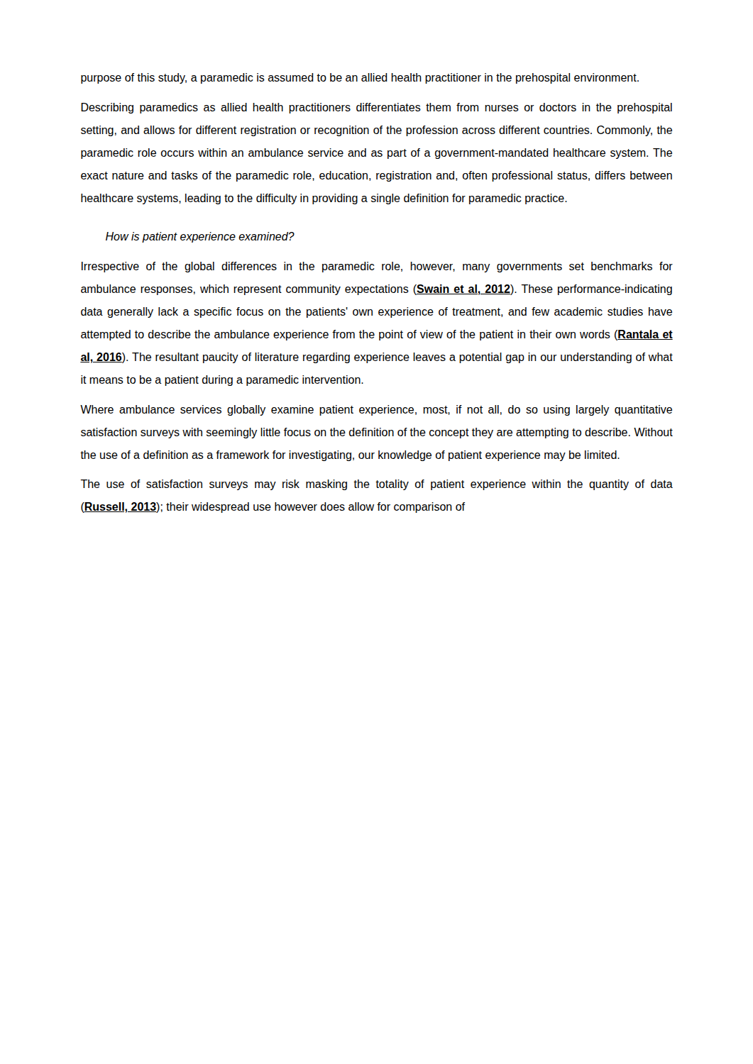purpose of this study, a paramedic is assumed to be an allied health practitioner in the prehospital environment.
Describing paramedics as allied health practitioners differentiates them from nurses or doctors in the prehospital setting, and allows for different registration or recognition of the profession across different countries. Commonly, the paramedic role occurs within an ambulance service and as part of a government-mandated healthcare system. The exact nature and tasks of the paramedic role, education, registration and, often professional status, differs between healthcare systems, leading to the difficulty in providing a single definition for paramedic practice.
How is patient experience examined?
Irrespective of the global differences in the paramedic role, however, many governments set benchmarks for ambulance responses, which represent community expectations (Swain et al, 2012). These performance-indicating data generally lack a specific focus on the patients' own experience of treatment, and few academic studies have attempted to describe the ambulance experience from the point of view of the patient in their own words (Rantala et al, 2016). The resultant paucity of literature regarding experience leaves a potential gap in our understanding of what it means to be a patient during a paramedic intervention.
Where ambulance services globally examine patient experience, most, if not all, do so using largely quantitative satisfaction surveys with seemingly little focus on the definition of the concept they are attempting to describe. Without the use of a definition as a framework for investigating, our knowledge of patient experience may be limited.
The use of satisfaction surveys may risk masking the totality of patient experience within the quantity of data (Russell, 2013); their widespread use however does allow for comparison of